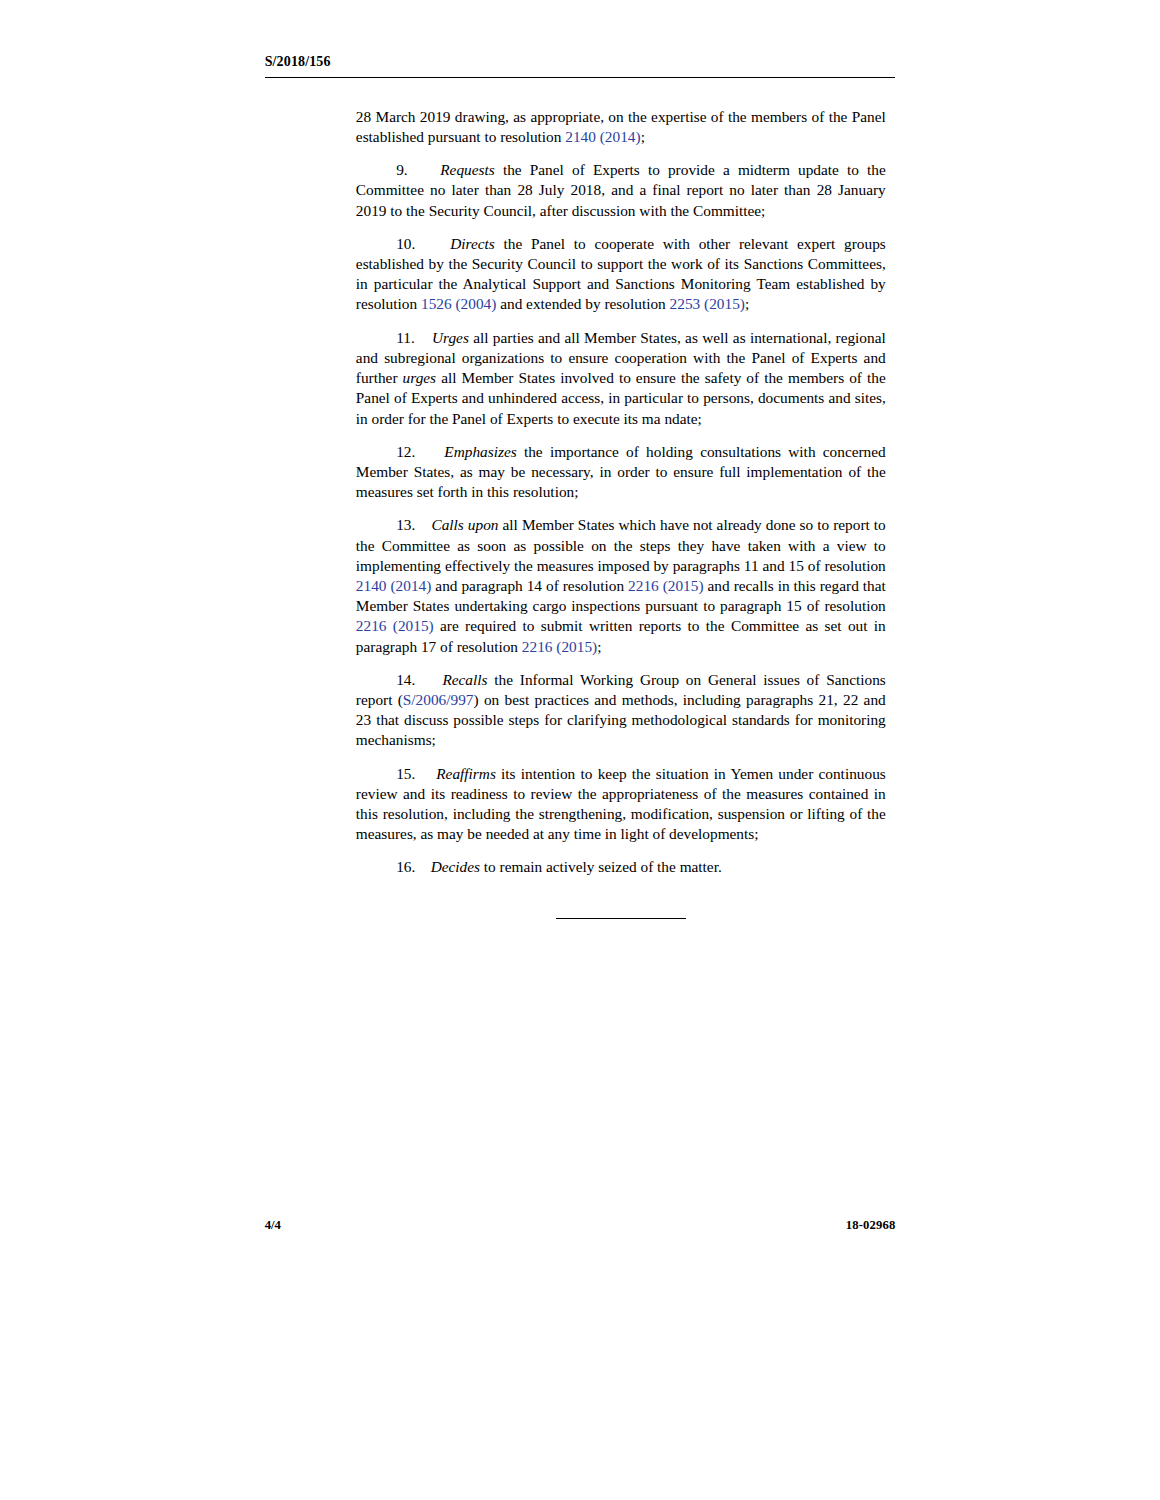S/2018/156
28 March 2019 drawing, as appropriate, on the expertise of the members of the Panel established pursuant to resolution 2140 (2014);
9. Requests the Panel of Experts to provide a midterm update to the Committee no later than 28 July 2018, and a final report no later than 28 January 2019 to the Security Council, after discussion with the Committee;
10. Directs the Panel to cooperate with other relevant expert groups established by the Security Council to support the work of its Sanctions Committees, in particular the Analytical Support and Sanctions Monitoring Team established by resolution 1526 (2004) and extended by resolution 2253 (2015);
11. Urges all parties and all Member States, as well as international, regional and subregional organizations to ensure cooperation with the Panel of Experts and further urges all Member States involved to ensure the safety of the members of the Panel of Experts and unhindered access, in particular to persons, documents and sites, in order for the Panel of Experts to execute its ma ndate;
12. Emphasizes the importance of holding consultations with concerned Member States, as may be necessary, in order to ensure full implementation of the measures set forth in this resolution;
13. Calls upon all Member States which have not already done so to report to the Committee as soon as possible on the steps they have taken with a view to implementing effectively the measures imposed by paragraphs 11 and 15 of resolution 2140 (2014) and paragraph 14 of resolution 2216 (2015) and recalls in this regard that Member States undertaking cargo inspections pursuant to paragraph 15 of resolution 2216 (2015) are required to submit written reports to the Committee as set out in paragraph 17 of resolution 2216 (2015);
14. Recalls the Informal Working Group on General issues of Sanctions report (S/2006/997) on best practices and methods, including paragraphs 21, 22 and 23 that discuss possible steps for clarifying methodological standards for monitoring mechanisms;
15. Reaffirms its intention to keep the situation in Yemen under continuous review and its readiness to review the appropriateness of the measures contained in this resolution, including the strengthening, modification, suspension or lifting of the measures, as may be needed at any time in light of developments;
16. Decides to remain actively seized of the matter.
4/4 18-02968